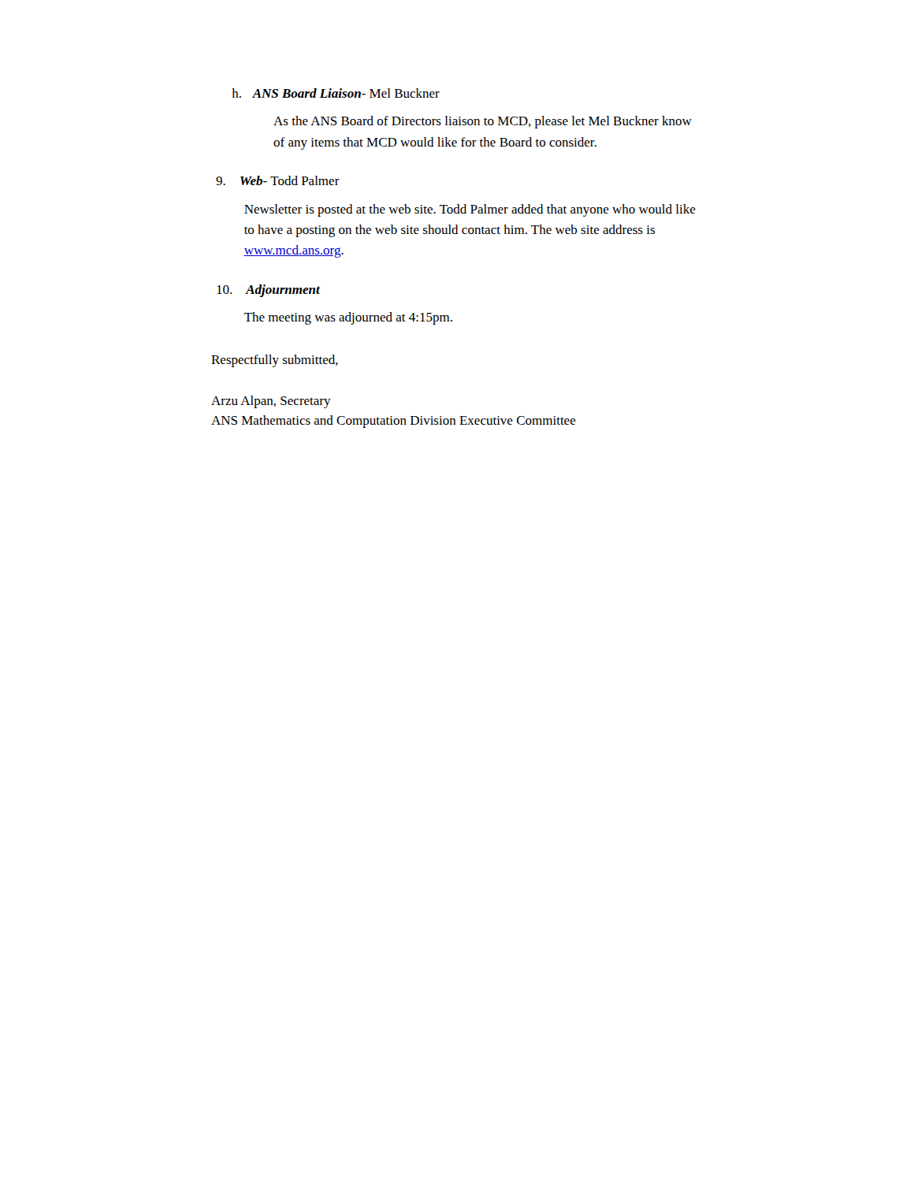h.
ANS Board Liaison- Mel Buckner
As the ANS Board of Directors liaison to MCD, please let Mel Buckner know of any items that MCD would like for the Board to consider.
9.
Web- Todd Palmer
Newsletter is posted at the web site. Todd Palmer added that anyone who would like to have a posting on the web site should contact him. The web site address is www.mcd.ans.org.
10.
Adjournment
The meeting was adjourned at 4:15pm.
Respectfully submitted,
Arzu Alpan, Secretary
ANS Mathematics and Computation Division Executive Committee